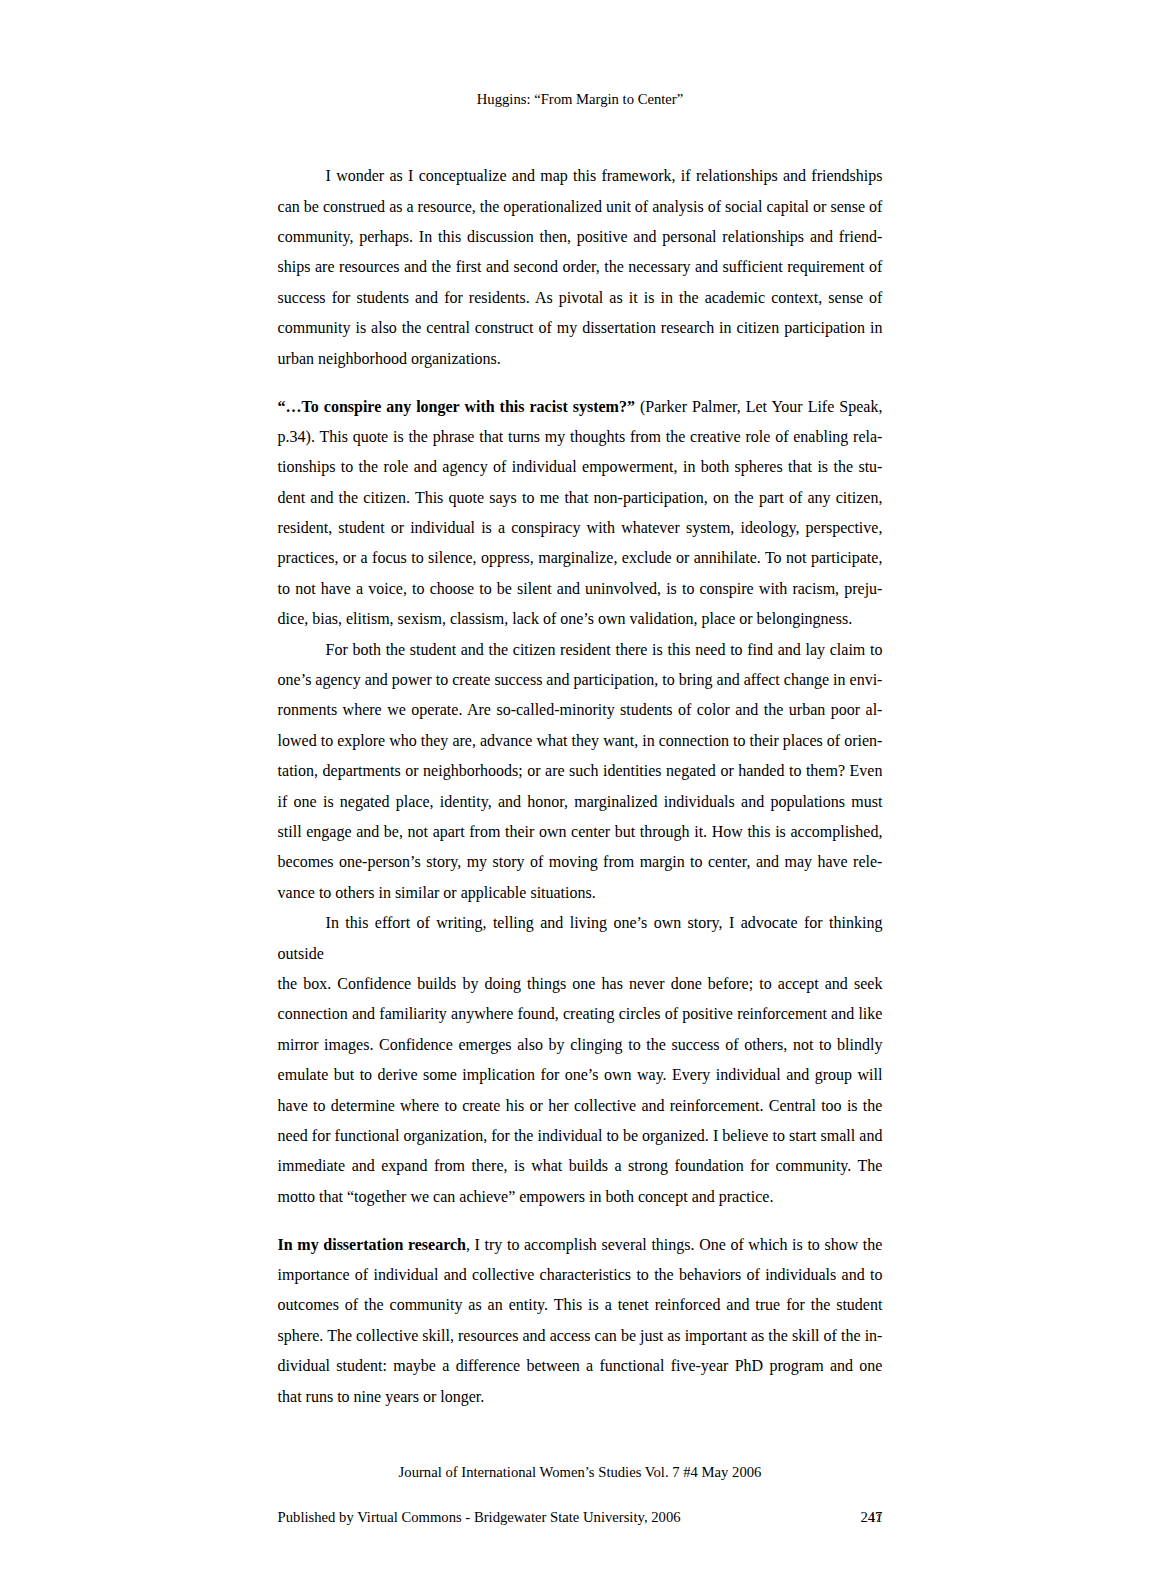Huggins: “From Margin to Center”
I wonder as I conceptualize and map this framework, if relationships and friendships can be construed as a resource, the operationalized unit of analysis of social capital or sense of community, perhaps. In this discussion then, positive and personal relationships and friendships are resources and the first and second order, the necessary and sufficient requirement of success for students and for residents. As pivotal as it is in the academic context, sense of community is also the central construct of my dissertation research in citizen participation in urban neighborhood organizations.
“…To conspire any longer with this racist system?” (Parker Palmer, Let Your Life Speak, p.34). This quote is the phrase that turns my thoughts from the creative role of enabling relationships to the role and agency of individual empowerment, in both spheres that is the student and the citizen. This quote says to me that non-participation, on the part of any citizen, resident, student or individual is a conspiracy with whatever system, ideology, perspective, practices, or a focus to silence, oppress, marginalize, exclude or annihilate. To not participate, to not have a voice, to choose to be silent and uninvolved, is to conspire with racism, prejudice, bias, elitism, sexism, classism, lack of one’s own validation, place or belongingness.
For both the student and the citizen resident there is this need to find and lay claim to one’s agency and power to create success and participation, to bring and affect change in environments where we operate. Are so-called-minority students of color and the urban poor allowed to explore who they are, advance what they want, in connection to their places of orientation, departments or neighborhoods; or are such identities negated or handed to them? Even if one is negated place, identity, and honor, marginalized individuals and populations must still engage and be, not apart from their own center but through it. How this is accomplished, becomes one-person’s story, my story of moving from margin to center, and may have relevance to others in similar or applicable situations.
In this effort of writing, telling and living one’s own story, I advocate for thinking outside
the box. Confidence builds by doing things one has never done before; to accept and seek connection and familiarity anywhere found, creating circles of positive reinforcement and like mirror images. Confidence emerges also by clinging to the success of others, not to blindly emulate but to derive some implication for one’s own way. Every individual and group will have to determine where to create his or her collective and reinforcement. Central too is the need for functional organization, for the individual to be organized. I believe to start small and immediate and expand from there, is what builds a strong foundation for community. The motto that “together we can achieve” empowers in both concept and practice.
In my dissertation research, I try to accomplish several things. One of which is to show the importance of individual and collective characteristics to the behaviors of individuals and to outcomes of the community as an entity. This is a tenet reinforced and true for the student sphere. The collective skill, resources and access can be just as important as the skill of the individual student: maybe a difference between a functional five-year PhD program and one that runs to nine years or longer.
Journal of International Women’s Studies Vol. 7 #4 May 2006 247
Published by Virtual Commons - Bridgewater State University, 2006 11